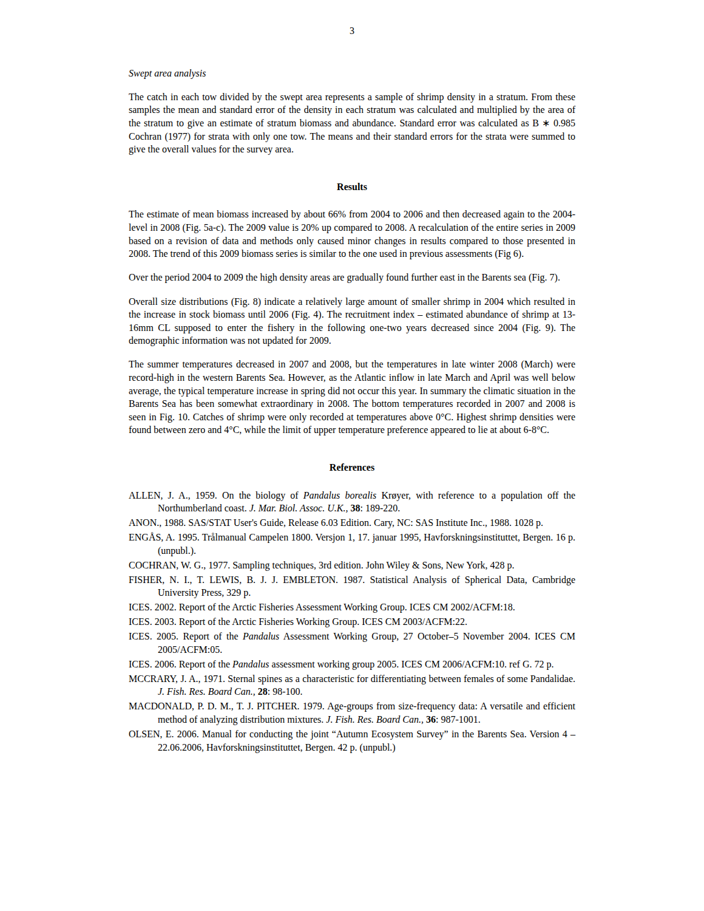3
Swept area analysis
The catch in each tow divided by the swept area represents a sample of shrimp density in a stratum. From these samples the mean and standard error of the density in each stratum was calculated and multiplied by the area of the stratum to give an estimate of stratum biomass and abundance. Standard error was calculated as B ∗ 0.985 Cochran (1977) for strata with only one tow. The means and their standard errors for the strata were summed to give the overall values for the survey area.
Results
The estimate of mean biomass increased by about 66% from 2004 to 2006 and then decreased again to the 2004-level in 2008 (Fig. 5a-c). The 2009 value is 20% up compared to 2008. A recalculation of the entire series in 2009 based on a revision of data and methods only caused minor changes in results compared to those presented in 2008. The trend of this 2009 biomass series is similar to the one used in previous assessments (Fig 6).
Over the period 2004 to 2009 the high density areas are gradually found further east in the Barents sea (Fig. 7).
Overall size distributions (Fig. 8) indicate a relatively large amount of smaller shrimp in 2004 which resulted in the increase in stock biomass until 2006 (Fig. 4). The recruitment index – estimated abundance of shrimp at 13-16mm CL supposed to enter the fishery in the following one-two years decreased since 2004 (Fig. 9). The demographic information was not updated for 2009.
The summer temperatures decreased in 2007 and 2008, but the temperatures in late winter 2008 (March) were record-high in the western Barents Sea. However, as the Atlantic inflow in late March and April was well below average, the typical temperature increase in spring did not occur this year. In summary the climatic situation in the Barents Sea has been somewhat extraordinary in 2008. The bottom temperatures recorded in 2007 and 2008 is seen in Fig. 10. Catches of shrimp were only recorded at temperatures above 0°C. Highest shrimp densities were found between zero and 4°C, while the limit of upper temperature preference appeared to lie at about 6-8°C.
References
ALLEN, J. A., 1959. On the biology of Pandalus borealis Krøyer, with reference to a population off the Northumberland coast. J. Mar. Biol. Assoc. U.K., 38: 189-220.
ANON., 1988. SAS/STAT User's Guide, Release 6.03 Edition. Cary, NC: SAS Institute Inc., 1988. 1028 p.
ENGÅS, A. 1995. Trålmanual Campelen 1800. Versjon 1, 17. januar 1995, Havforskningsinstituttet, Bergen. 16 p. (unpubl.).
COCHRAN, W. G., 1977. Sampling techniques, 3rd edition. John Wiley & Sons, New York, 428 p.
FISHER, N. I., T. LEWIS, B. J. J. EMBLETON. 1987. Statistical Analysis of Spherical Data, Cambridge University Press, 329 p.
ICES. 2002. Report of the Arctic Fisheries Assessment Working Group. ICES CM 2002/ACFM:18.
ICES. 2003. Report of the Arctic Fisheries Working Group. ICES CM 2003/ACFM:22.
ICES. 2005. Report of the Pandalus Assessment Working Group, 27 October–5 November 2004. ICES CM 2005/ACFM:05.
ICES. 2006. Report of the Pandalus assessment working group 2005. ICES CM 2006/ACFM:10. ref G. 72 p.
MCCRARY, J. A., 1971. Sternal spines as a characteristic for differentiating between females of some Pandalidae. J. Fish. Res. Board Can., 28: 98-100.
MACDONALD, P. D. M., T. J. PITCHER. 1979. Age-groups from size-frequency data: A versatile and efficient method of analyzing distribution mixtures. J. Fish. Res. Board Can., 36: 987-1001.
OLSEN, E. 2006. Manual for conducting the joint “Autumn Ecosystem Survey” in the Barents Sea. Version 4 – 22.06.2006, Havforskningsinstituttet, Bergen. 42 p. (unpubl.)